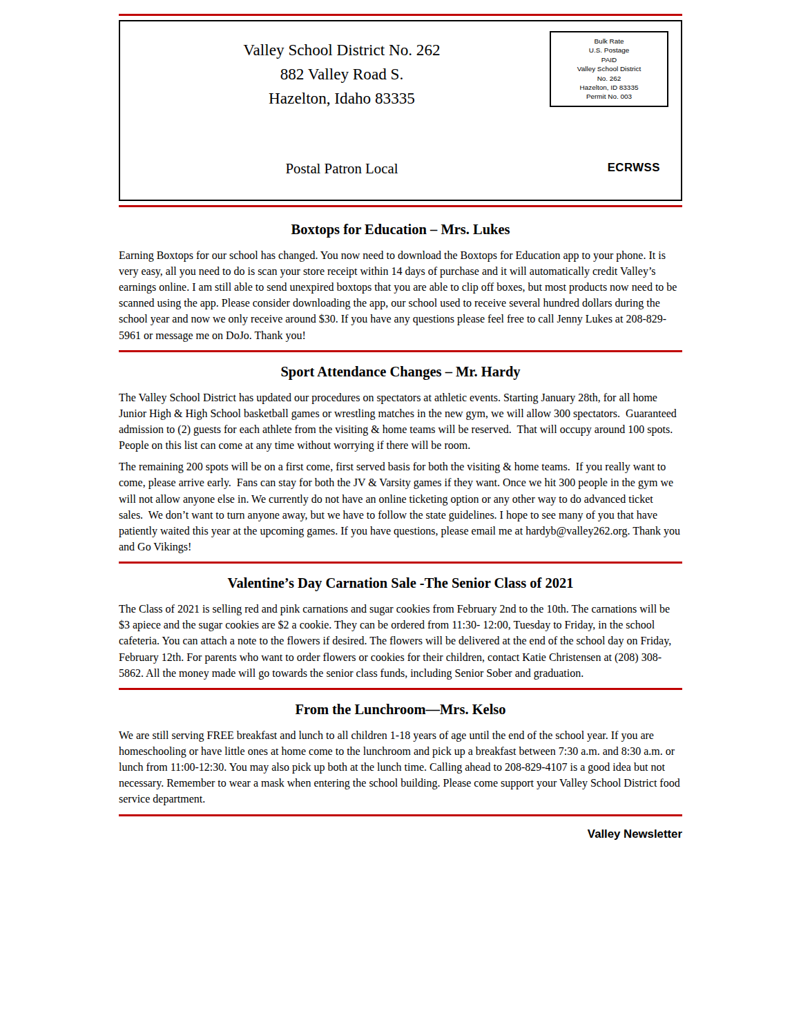Bulk Rate
U.S. Postage
PAID
Valley School District
No. 262
Hazelton, ID 83335
Permit No. 003
Valley School District No. 262
882 Valley Road S.
Hazelton, Idaho 83335
ECRWSS
Postal Patron Local
Boxtops for Education – Mrs. Lukes
Earning Boxtops for our school has changed. You now need to download the Boxtops for Education app to your phone. It is very easy, all you need to do is scan your store receipt within 14 days of purchase and it will automatically credit Valley’s earnings online. I am still able to send unexpired boxtops that you are able to clip off boxes, but most products now need to be scanned using the app. Please consider downloading the app, our school used to receive several hundred dollars during the school year and now we only receive around $30. If you have any questions please feel free to call Jenny Lukes at 208-829-5961 or message me on DoJo. Thank you!
Sport Attendance Changes – Mr. Hardy
The Valley School District has updated our procedures on spectators at athletic events. Starting January 28th, for all home Junior High & High School basketball games or wrestling matches in the new gym, we will allow 300 spectators. Guaranteed admission to (2) guests for each athlete from the visiting & home teams will be reserved. That will occupy around 100 spots. People on this list can come at any time without worrying if there will be room.
The remaining 200 spots will be on a first come, first served basis for both the visiting & home teams. If you really want to come, please arrive early. Fans can stay for both the JV & Varsity games if they want. Once we hit 300 people in the gym we will not allow anyone else in. We currently do not have an online ticketing option or any other way to do advanced ticket sales. We don’t want to turn anyone away, but we have to follow the state guidelines. I hope to see many of you that have patiently waited this year at the upcoming games. If you have questions, please email me at hardyb@valley262.org. Thank you and Go Vikings!
Valentine’s Day Carnation Sale -The Senior Class of 2021
The Class of 2021 is selling red and pink carnations and sugar cookies from February 2nd to the 10th. The carnations will be $3 apiece and the sugar cookies are $2 a cookie. They can be ordered from 11:30- 12:00, Tuesday to Friday, in the school cafeteria. You can attach a note to the flowers if desired. The flowers will be delivered at the end of the school day on Friday, February 12th. For parents who want to order flowers or cookies for their children, contact Katie Christensen at (208) 308-5862. All the money made will go towards the senior class funds, including Senior Sober and graduation.
From the Lunchroom—Mrs. Kelso
We are still serving FREE breakfast and lunch to all children 1-18 years of age until the end of the school year. If you are homeschooling or have little ones at home come to the lunchroom and pick up a breakfast between 7:30 a.m. and 8:30 a.m. or lunch from 11:00-12:30. You may also pick up both at the lunch time. Calling ahead to 208-829-4107 is a good idea but not necessary. Remember to wear a mask when entering the school building. Please come support your Valley School District food service department.
Valley Newsletter